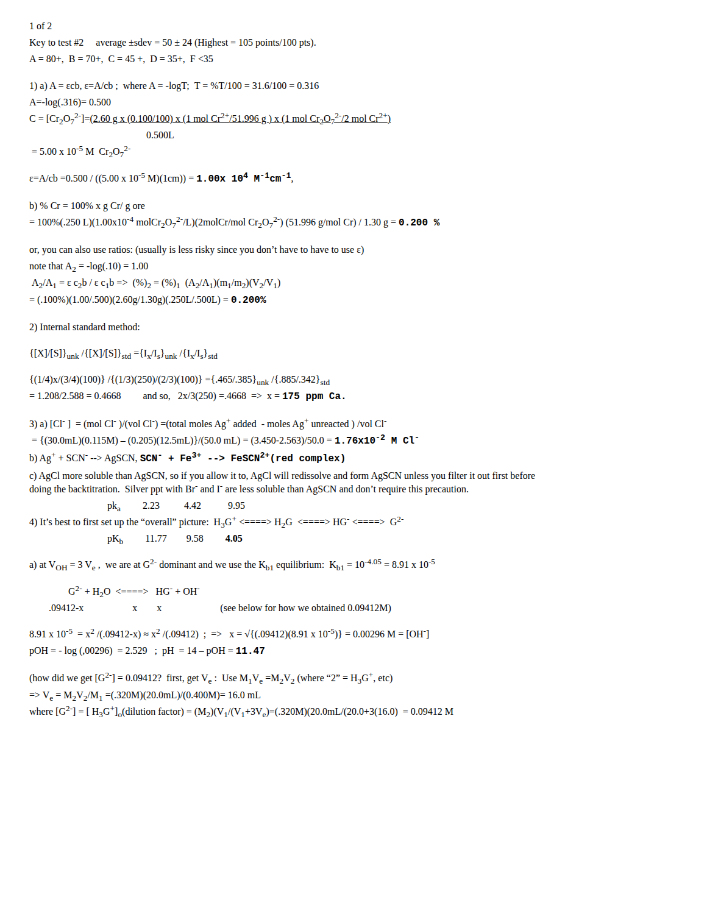1 of 2
Key to test #2 average ±sdev = 50 ± 24 (Highest = 105 points/100 pts).
A = 80+, B = 70+, C = 45 +, D = 35+, F <35
1) a) A = εcb, ε=A/cb ; where A = -logT; T = %T/100 = 31.6/100 = 0.316
A=-log(.316)= 0.500
C = [Cr2O72-]=(2.60 g x (0.100/100) x (1 mol Cr2+/51.996 g ) x (1 mol Cr2O72-/2 mol Cr2+)
0.500L
= 5.00 x 10-5 M Cr2O72-
ε=A/cb =0.500 / ((5.00 x 10-5 M)(1cm)) = 1.00x 104 M-1cm-1,
b) % Cr = 100% x g Cr/ g ore
= 100%(.250 L)(1.00x10-4 molCr2O72-/L)(2molCr/mol Cr2O72-) (51.996 g/mol Cr) / 1.30 g = 0.200 %
or, you can also use ratios: (usually is less risky since you don’t have to have to use ε)
note that A2 = -log(.10) = 1.00
A2/A1 = ε c2b / ε c1b => (%)2 = (%)1 (A2/A1)(m1/m2)(V2/V1)
= (.100%)(1.00/.500)(2.60g/1.30g)(.250L/.500L) = 0.200%
2) Internal standard method:
{[X]/[S]}unk /{[X]/[S]}std ={Ix/Is}unk /{Ix/Is}std
{(1/4)x/(3/4)(100)} /{(1/3)(250)/(2/3)(100)} ={.465/.385}unk /{.885/.342}std
= 1.208/2.588 = 0.4668 and so, 2x/3(250) =.4668 => x = 175 ppm Ca.
3) a) [Cl- ] = (mol Cl- )/(vol Cl-) =(total moles Ag+ added - moles Ag+ unreacted ) /vol Cl-
= {(30.0mL)(0.115M) – (0.205)(12.5mL)}/(50.0 mL) = (3.450-2.563)/50.0 = 1.76x10-2 M Cl-
b) Ag+ + SCN- --> AgSCN, SCN- + Fe3+ --> FeSCN2+(red complex)
c) AgCl more soluble than AgSCN, so if you allow it to, AgCl will redissolve and form AgSCN unless you filter it out first before doing the backtitration. Silver ppt with Br- and I- are less soluble than AgSCN and don’t require this precaution.
pka 2.23 4.42 9.95
4) It’s best to first set up the “overall” picture: H3G+ <====> H2G <====> HG- <====> G2-
pKb 11.77 9.58 4.05
a) at VOH = 3 Ve , we are at G2- dominant and we use the Kb1 equilibrium: Kb1 = 10-4.05 = 8.91 x 10-5
G2- + H2O <====> HG- + OH-
.09412-x x x (see below for how we obtained 0.09412M)
8.91 x 10-5 = x2 /(.09412-x) ≈ x2 /(.09412) ; => x = √{(.09412)(8.91 x 10-5)} = 0.00296 M = [OH-]
pOH = - log (,00296) = 2.529 ; pH = 14 – pOH = 11.47
(how did we get [G2-] = 0.09412? first, get Ve : Use M1Ve =M2V2 (where “2” = H3G+, etc)
=> Ve = M2V2/M1 =(.320M)(20.0mL)/(0.400M)= 16.0 mL
where [G2-] = [ H3G+]o(dilution factor) = (M2)(V1/(V1+3Ve)=(.320M)(20.0mL/(20.0+3(16.0) = 0.09412 M